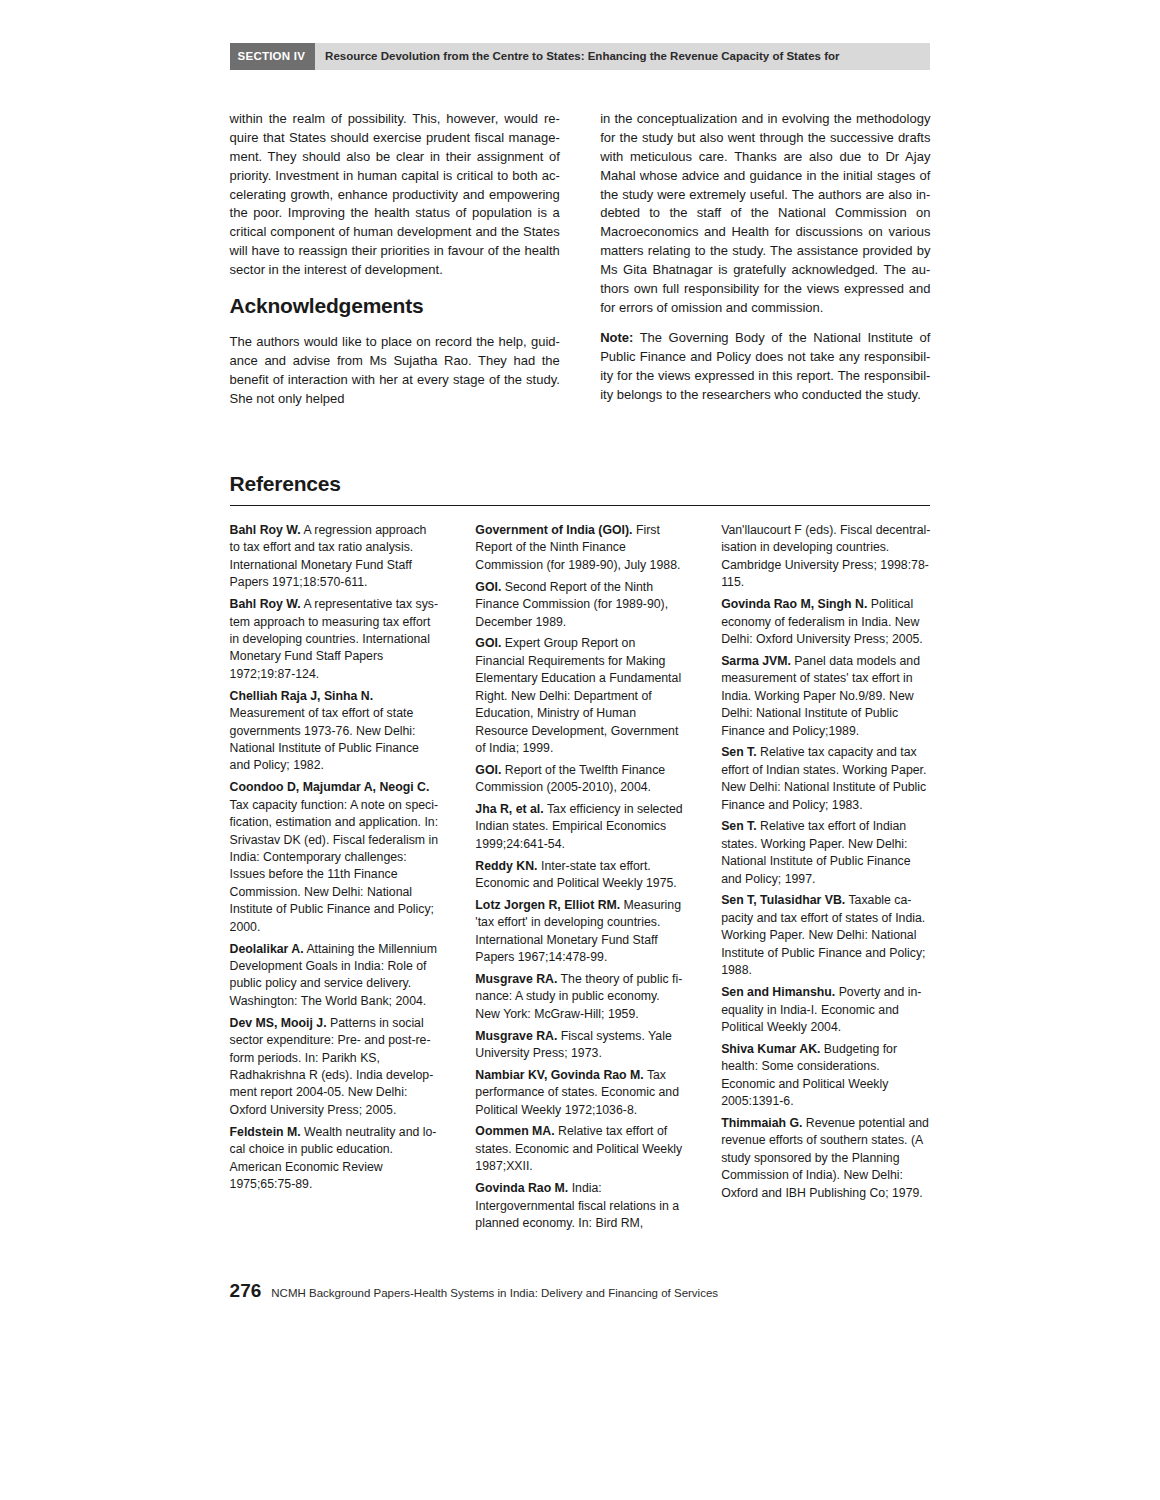SECTION IV
Resource Devolution from the Centre to States: Enhancing the Revenue Capacity of States for
within the realm of possibility. This, however, would require that States should exercise prudent fiscal management. They should also be clear in their assignment of priority. Investment in human capital is critical to both accelerating growth, enhance productivity and empowering the poor. Improving the health status of population is a critical component of human development and the States will have to reassign their priorities in favour of the health sector in the interest of development.
Acknowledgements
The authors would like to place on record the help, guidance and advise from Ms Sujatha Rao. They had the benefit of interaction with her at every stage of the study. She not only helped
in the conceptualization and in evolving the methodology for the study but also went through the successive drafts with meticulous care. Thanks are also due to Dr Ajay Mahal whose advice and guidance in the initial stages of the study were extremely useful. The authors are also indebted to the staff of the National Commission on Macroeconomics and Health for discussions on various matters relating to the study. The assistance provided by Ms Gita Bhatnagar is gratefully acknowledged. The authors own full responsibility for the views expressed and for errors of omission and commission.
Note: The Governing Body of the National Institute of Public Finance and Policy does not take any responsibility for the views expressed in this report. The responsibility belongs to the researchers who conducted the study.
References
Bahl Roy W. A regression approach to tax effort and tax ratio analysis. International Monetary Fund Staff Papers 1971;18:570-611.
Bahl Roy W. A representative tax system approach to measuring tax effort in developing countries. International Monetary Fund Staff Papers 1972;19:87-124.
Chelliah Raja J, Sinha N. Measurement of tax effort of state governments 1973-76. New Delhi: National Institute of Public Finance and Policy; 1982.
Coondoo D, Majumdar A, Neogi C. Tax capacity function: A note on specification, estimation and application. In: Srivastav DK (ed). Fiscal federalism in India: Contemporary challenges: Issues before the 11th Finance Commission. New Delhi: National Institute of Public Finance and Policy; 2000.
Deolalikar A. Attaining the Millennium Development Goals in India: Role of public policy and service delivery. Washington: The World Bank; 2004.
Dev MS, Mooij J. Patterns in social sector expenditure: Pre- and post-reform periods. In: Parikh KS, Radhakrishna R (eds). India development report 2004-05. New Delhi: Oxford University Press; 2005.
Feldstein M. Wealth neutrality and local choice in public education. American Economic Review 1975;65:75-89.
Government of India (GOI). First Report of the Ninth Finance Commission (for 1989-90), July 1988.
GOI. Second Report of the Ninth Finance Commission (for 1989-90), December 1989.
GOI. Expert Group Report on Financial Requirements for Making Elementary Education a Fundamental Right. New Delhi: Department of Education, Ministry of Human Resource Development, Government of India; 1999.
GOI. Report of the Twelfth Finance Commission (2005-2010), 2004.
Jha R, et al. Tax efficiency in selected Indian states. Empirical Economics 1999;24:641-54.
Reddy KN. Inter-state tax effort. Economic and Political Weekly 1975.
Lotz Jorgen R, Elliot RM. Measuring 'tax effort' in developing countries. International Monetary Fund Staff Papers 1967;14:478-99.
Musgrave RA. The theory of public finance: A study in public economy. New York: McGraw-Hill; 1959.
Musgrave RA. Fiscal systems. Yale University Press; 1973.
Nambiar KV, Govinda Rao M. Tax performance of states. Economic and Political Weekly 1972;1036-8.
Oommen MA. Relative tax effort of states. Economic and Political Weekly 1987;XXII.
Govinda Rao M. India: Intergovernmental fiscal relations in a planned economy. In: Bird RM,
Van'llaucourt F (eds). Fiscal decentralisation in developing countries. Cambridge University Press; 1998:78-115.
Govinda Rao M, Singh N. Political economy of federalism in India. New Delhi: Oxford University Press; 2005.
Sarma JVM. Panel data models and measurement of states' tax effort in India. Working Paper No.9/89. New Delhi: National Institute of Public Finance and Policy;1989.
Sen T. Relative tax capacity and tax effort of Indian states. Working Paper. New Delhi: National Institute of Public Finance and Policy; 1983.
Sen T. Relative tax effort of Indian states. Working Paper. New Delhi: National Institute of Public Finance and Policy; 1997.
Sen T, Tulasidhar VB. Taxable capacity and tax effort of states of India. Working Paper. New Delhi: National Institute of Public Finance and Policy; 1988.
Sen and Himanshu. Poverty and inequality in India-I. Economic and Political Weekly 2004.
Shiva Kumar AK. Budgeting for health: Some considerations. Economic and Political Weekly 2005:1391-6.
Thimmaiah G. Revenue potential and revenue efforts of southern states. (A study sponsored by the Planning Commission of India). New Delhi: Oxford and IBH Publishing Co; 1979.
276
NCMH Background Papers-Health Systems in India: Delivery and Financing of Services